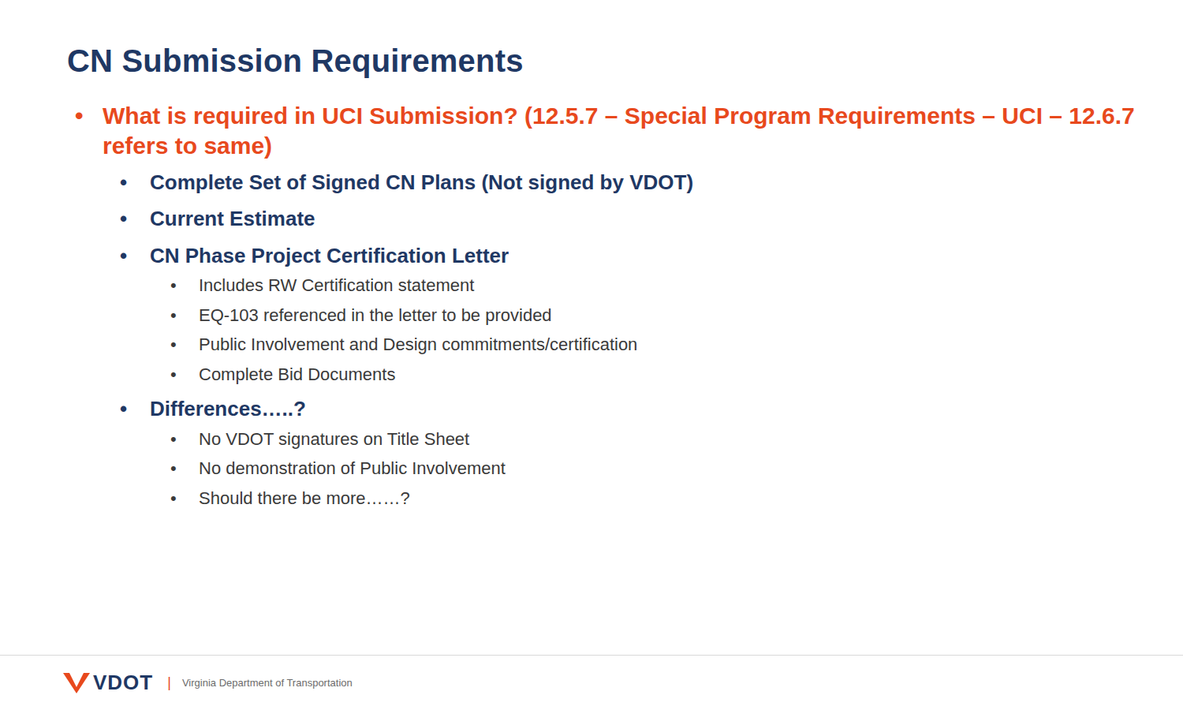CN Submission Requirements
• What is required in UCI Submission? (12.5.7 – Special Program Requirements – UCI – 12.6.7 refers to same)
• Complete Set of Signed CN Plans (Not signed by VDOT)
• Current Estimate
• CN Phase Project Certification Letter
•Includes RW Certification statement
•EQ-103 referenced in the letter to be provided
•Public Involvement and Design commitments/certification
•Complete Bid Documents
• Differences…..?
•No VDOT signatures on Title Sheet
•No demonstration of Public Involvement
•Should there be more……?
VDOT | Virginia Department of Transportation